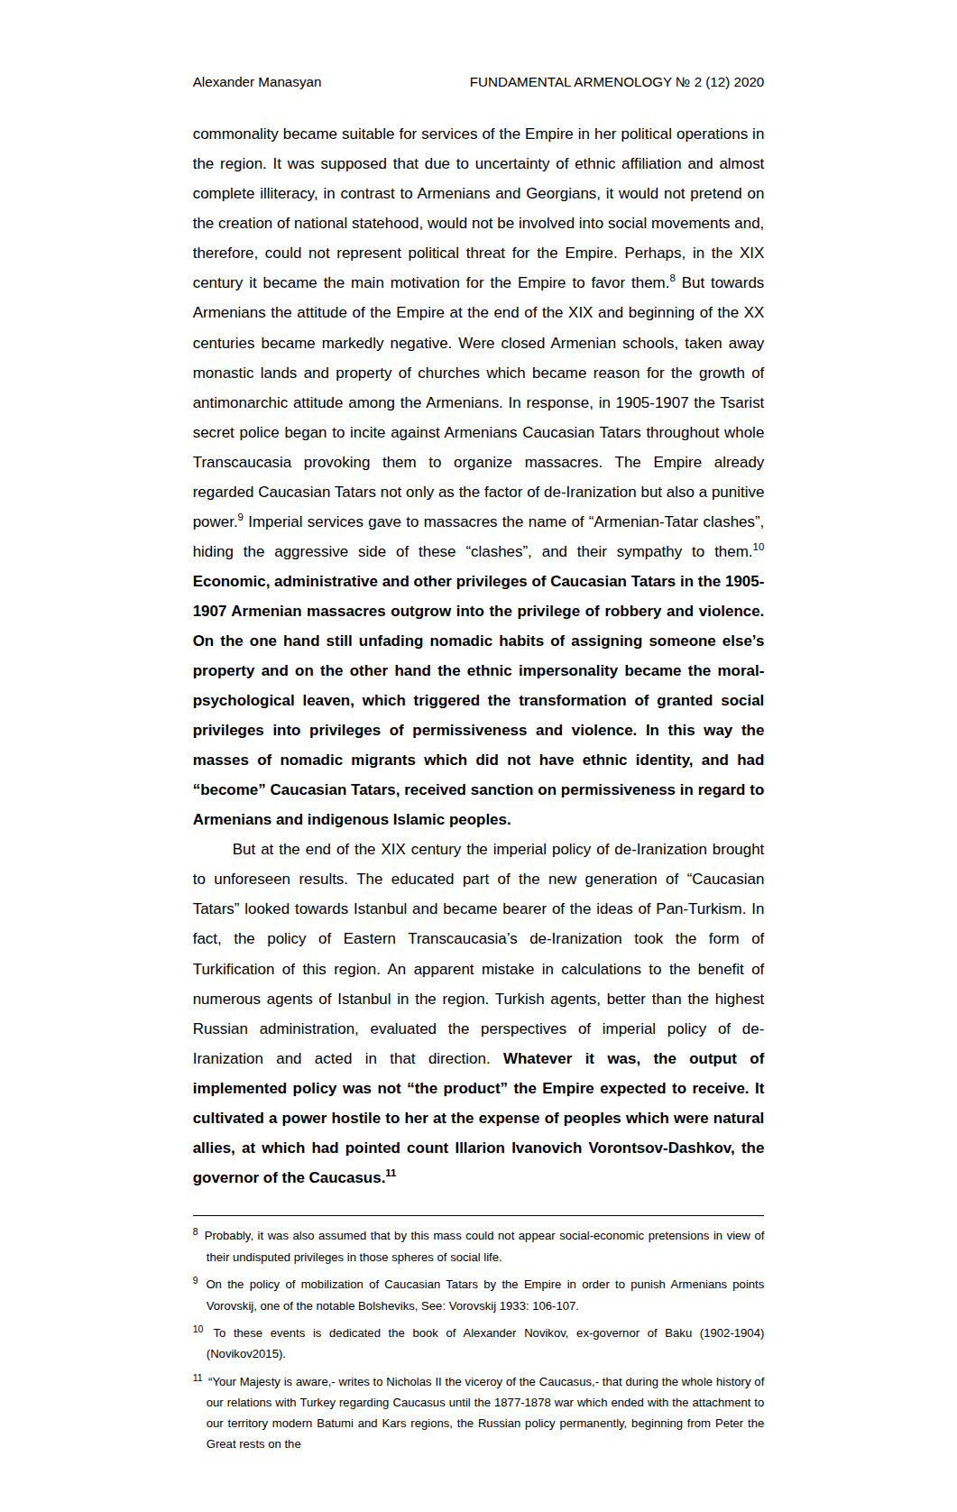Alexander Manasyan FUNDAMENTAL ARMENOLOGY № 2 (12) 2020
commonality became suitable for services of the Empire in her political operations in the region. It was supposed that due to uncertainty of ethnic affiliation and almost complete illiteracy, in contrast to Armenians and Georgians, it would not pretend on the creation of national statehood, would not be involved into social movements and, therefore, could not represent political threat for the Empire. Perhaps, in the XIX century it became the main motivation for the Empire to favor them.8 But towards Armenians the attitude of the Empire at the end of the XIX and beginning of the XX centuries became markedly negative. Were closed Armenian schools, taken away monastic lands and property of churches which became reason for the growth of antimonarchic attitude among the Armenians. In response, in 1905-1907 the Tsarist secret police began to incite against Armenians Caucasian Tatars throughout whole Transcaucasia provoking them to organize massacres. The Empire already regarded Caucasian Tatars not only as the factor of de-Iranization but also a punitive power.9 Imperial services gave to massacres the name of “Armenian-Tatar clashes”, hiding the aggressive side of these “clashes”, and their sympathy to them.10 Economic, administrative and other privileges of Caucasian Tatars in the 1905-1907 Armenian massacres outgrow into the privilege of robbery and violence. On the one hand still unfading nomadic habits of assigning someone else’s property and on the other hand the ethnic impersonality became the moral-psychological leaven, which triggered the transformation of granted social privileges into privileges of permissiveness and violence. In this way the masses of nomadic migrants which did not have ethnic identity, and had “become” Caucasian Tatars, received sanction on permissiveness in regard to Armenians and indigenous Islamic peoples.
But at the end of the XIX century the imperial policy of de-Iranization brought to unforeseen results. The educated part of the new generation of “Caucasian Tatars” looked towards Istanbul and became bearer of the ideas of Pan-Turkism. In fact, the policy of Eastern Transcaucasia’s de-Iranization took the form of Turkification of this region. An apparent mistake in calculations to the benefit of numerous agents of Istanbul in the region. Turkish agents, better than the highest Russian administration, evaluated the perspectives of imperial policy of de-Iranization and acted in that direction. Whatever it was, the output of implemented policy was not “the product” the Empire expected to receive. It cultivated a power hostile to her at the expense of peoples which were natural allies, at which had pointed count Illarion Ivanovich Vorontsov-Dashkov, the governor of the Caucasus.11
8 Probably, it was also assumed that by this mass could not appear social-economic pretensions in view of their undisputed privileges in those spheres of social life.
9 On the policy of mobilization of Caucasian Tatars by the Empire in order to punish Armenians points Vorovskij, one of the notable Bolsheviks, See: Vorovskij 1933: 106-107.
10 To these events is dedicated the book of Alexander Novikov, ex-governor of Baku (1902-1904)(Novikov2015).
11 “Your Majesty is aware,- writes to Nicholas II the viceroy of the Caucasus,- that during the whole history of our relations with Turkey regarding Caucasus until the 1877-1878 war which ended with the attachment to our territory modern Batumi and Kars regions, the Russian policy permanently, beginning from Peter the Great rests on the